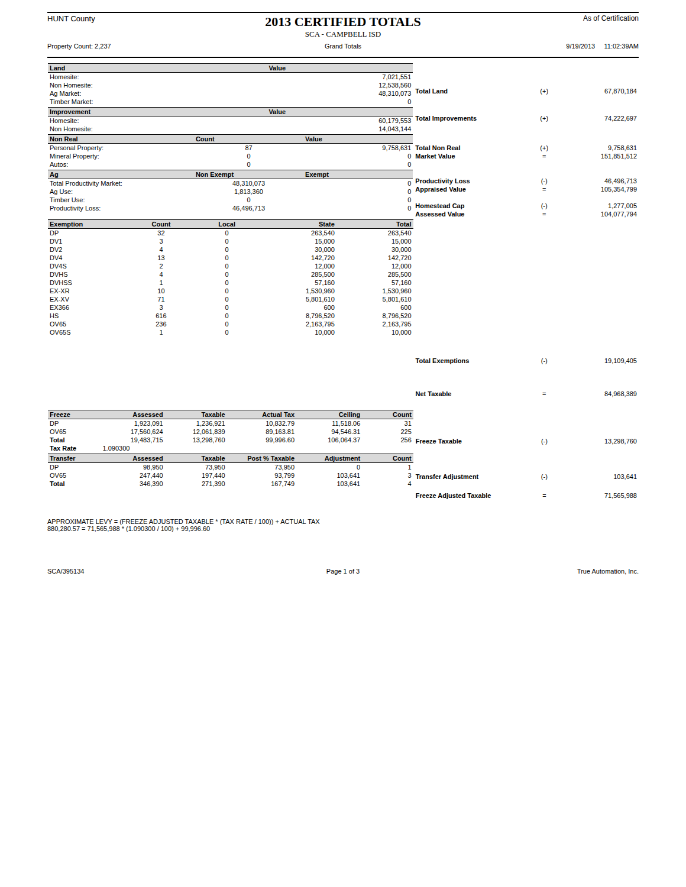HUNT County
As of Certification
2013 CERTIFIED TOTALS
SCA - CAMPBELL ISD
Property Count: 2,237
Grand Totals
9/19/2013 11:02:39AM
| / Land / Value / / --- / --- / / Homesite: / 7,021,551 / / Non Homesite: / 12,538,560 / / Ag Market: / 48,310,073 / / Timber Market: / 0 / / Improvement / Value / / --- / --- / / Homesite: / 60,179,553 / / Non Homesite: / 14,043,144 / / Non Real / Count / Value / / --- / --- / --- / / Personal Property: / 87 / 9,758,631 / / Mineral Property: / 0 / 0 / / Autos: / 0 / 0 / / Ag / Non Exempt / Exempt / / --- / --- / --- / / Total Productivity Market: / 48,310,073 / 0 / / Ag Use: / 1,813,360 / 0 / / Timber Use: / 0 / 0 / / Productivity Loss: / 46,496,713 / 0 / | / Total Land / (+) / 67,870,184 / / Total Improvements / (+) / 74,222,697 / / Total Non Real / (+) / 9,758,631 / / Market Value / = / 151,851,512 / / Productivity Loss / (-) / 46,496,713 / / Appraised Value / = / 105,354,799 / / Homestead Cap / (-) / 1,277,005 / / Assessed Value / = / 104,077,794 / |
| / Exemption / Count / Local / State / Total / / --- / --- / --- / --- / --- / / DP / 32 / 0 / 263,540 / 263,540 / / DV1 / 3 / 0 / 15,000 / 15,000 / / DV2 / 4 / 0 / 30,000 / 30,000 / / DV4 / 13 / 0 / 142,720 / 142,720 / / DV4S / 2 / 0 / 12,000 / 12,000 / / DVHS / 4 / 0 / 285,500 / 285,500 / / DVHSS / 1 / 0 / 57,160 / 57,160 / / EX-XR / 10 / 0 / 1,530,960 / 1,530,960 / / EX-XV / 71 / 0 / 5,801,610 / 5,801,610 / / EX366 / 3 / 0 / 600 / 600 / / HS / 616 / 0 / 8,796,520 / 8,796,520 / / OV65 / 236 / 0 / 2,163,795 / 2,163,795 / / OV65S / 1 / 0 / 10,000 / 10,000 / | / Total Exemptions / (-) / 19,109,405 / / Net Taxable / = / 84,968,389 / |
| / Freeze / Assessed / Taxable / Actual Tax / Ceiling / Count / / --- / --- / --- / --- / --- / --- / / DP / 1,923,091 / 1,236,921 / 10,832.79 / 11,518.06 / 31 / / OV65 / 17,560,624 / 12,061,839 / 89,163.81 / 94,546.31 / 225 / / Total / 19,483,715 / 13,298,760 / 99,996.60 / 106,064.37 / 256 / / Tax Rate / 1.090300 / / / / / | / Freeze Taxable / (-) / 13,298,760 / |
| / Transfer / Assessed / Taxable / Post % Taxable / Adjustment / Count / / --- / --- / --- / --- / --- / --- / / DP / 98,950 / 73,950 / 73,950 / 0 / 1 / / OV65 / 247,440 / 197,440 / 93,799 / 103,641 / 3 / / Total / 346,390 / 271,390 / 167,749 / 103,641 / 4 / | / Transfer Adjustment / (-) / 103,641 / / Freeze Adjusted Taxable / = / 71,565,988 / |
APPROXIMATE LEVY = (FREEZE ADJUSTED TAXABLE * (TAX RATE / 100)) + ACTUAL TAX
880,280.57 = 71,565,988 * (1.090300 / 100) + 99,996.60
SCA/395134
Page 1 of 3
True Automation, Inc.